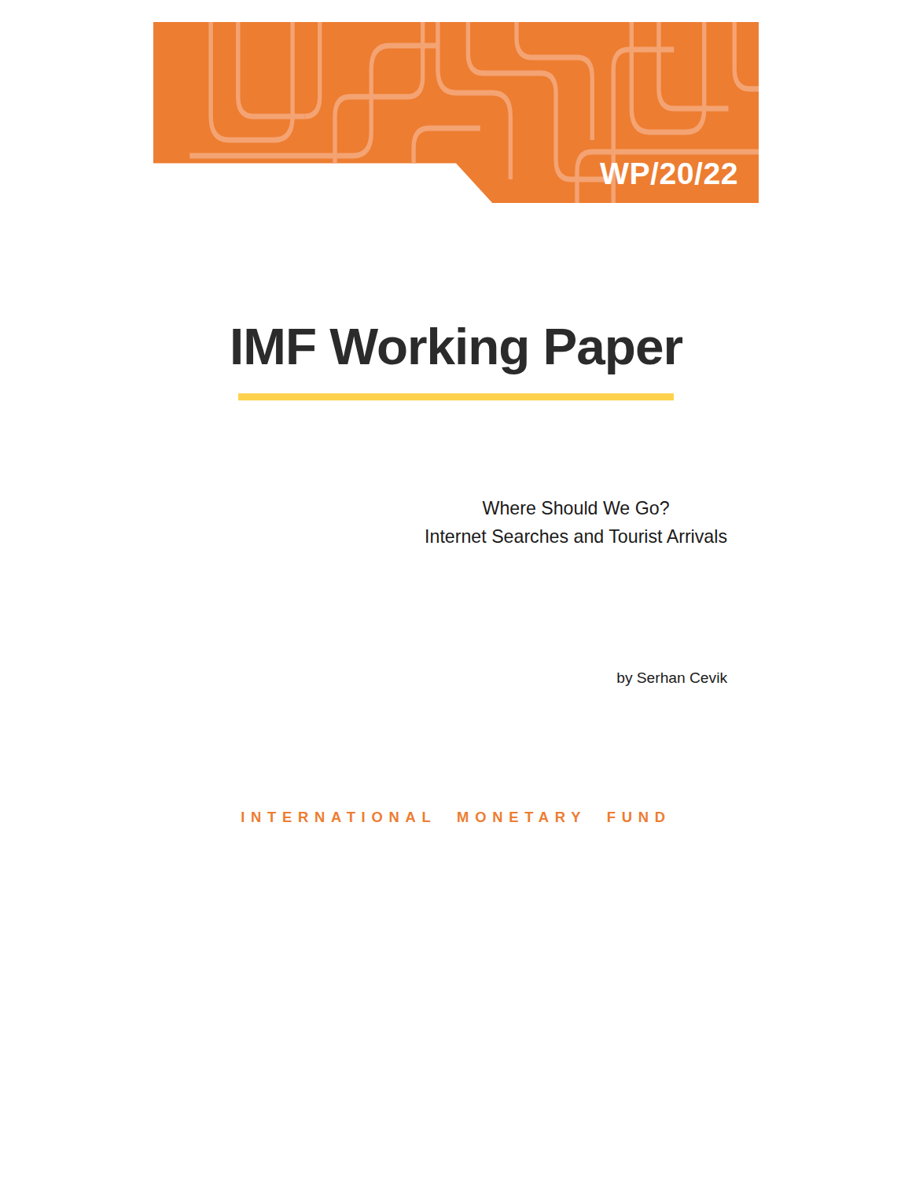WP/20/22
IMF Working Paper
Where Should We Go?
Internet Searches and Tourist Arrivals
by Serhan Cevik
INTERNATIONAL MONETARY FUND